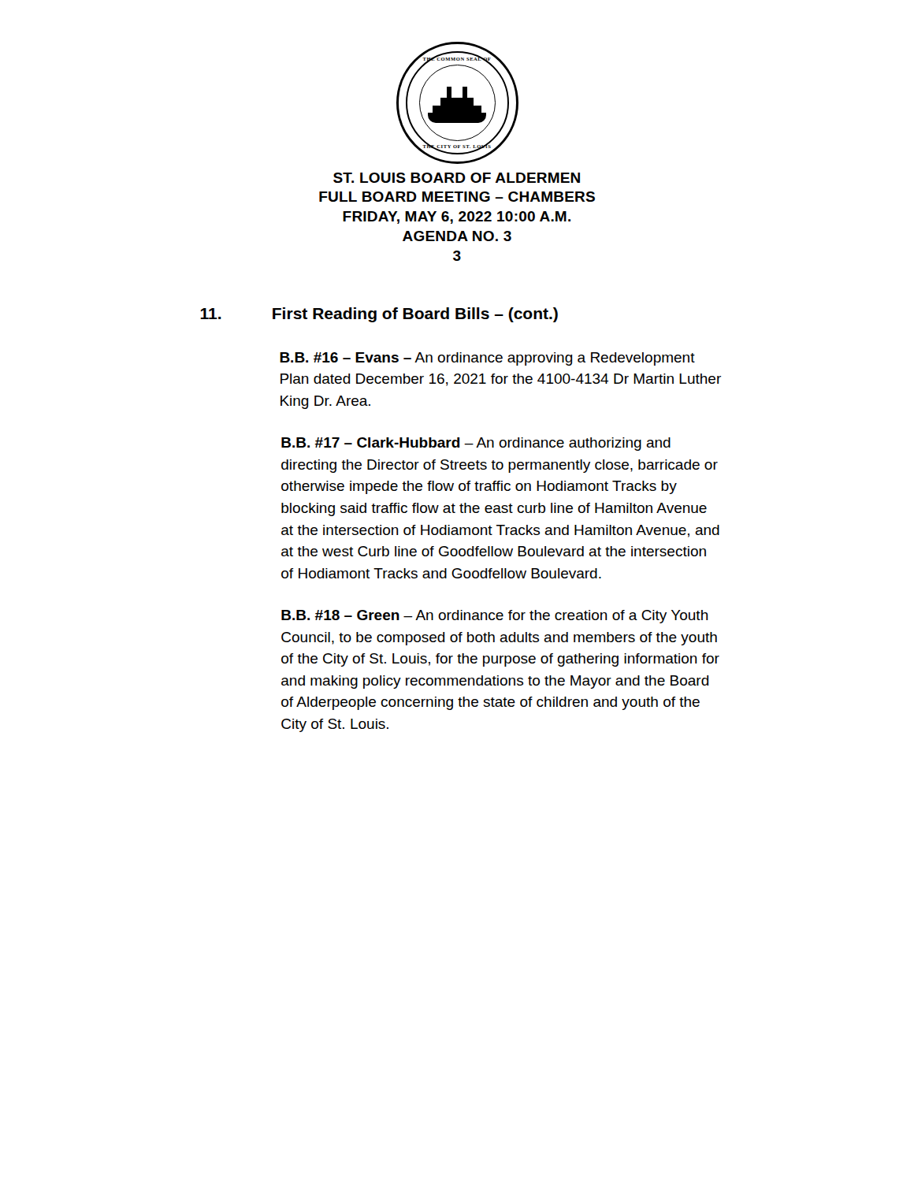The Common Seal of
The City of St. Louis
ST. LOUIS BOARD OF ALDERMEN
FULL BOARD MEETING – CHAMBERS
FRIDAY, MAY 6, 2022 10:00 A.M.
AGENDA NO. 3
3
11.
First Reading of Board Bills – (cont.)
B.B. #16 – Evans – An ordinance approving a Redevelopment Plan dated December 16, 2021 for the 4100-4134 Dr Martin Luther King Dr. Area.
B.B. #17 – Clark-Hubbard – An ordinance authorizing and directing the Director of Streets to permanently close, barricade or otherwise impede the flow of traffic on Hodiamont Tracks by blocking said traffic flow at the east curb line of Hamilton Avenue at the intersection of Hodiamont Tracks and Hamilton Avenue, and at the west Curb line of Goodfellow Boulevard at the intersection of Hodiamont Tracks and Goodfellow Boulevard.
B.B. #18 – Green – An ordinance for the creation of a City Youth Council, to be composed of both adults and members of the youth of the City of St. Louis, for the purpose of gathering information for and making policy recommendations to the Mayor and the Board of Alderpeople concerning the state of children and youth of the City of St. Louis.